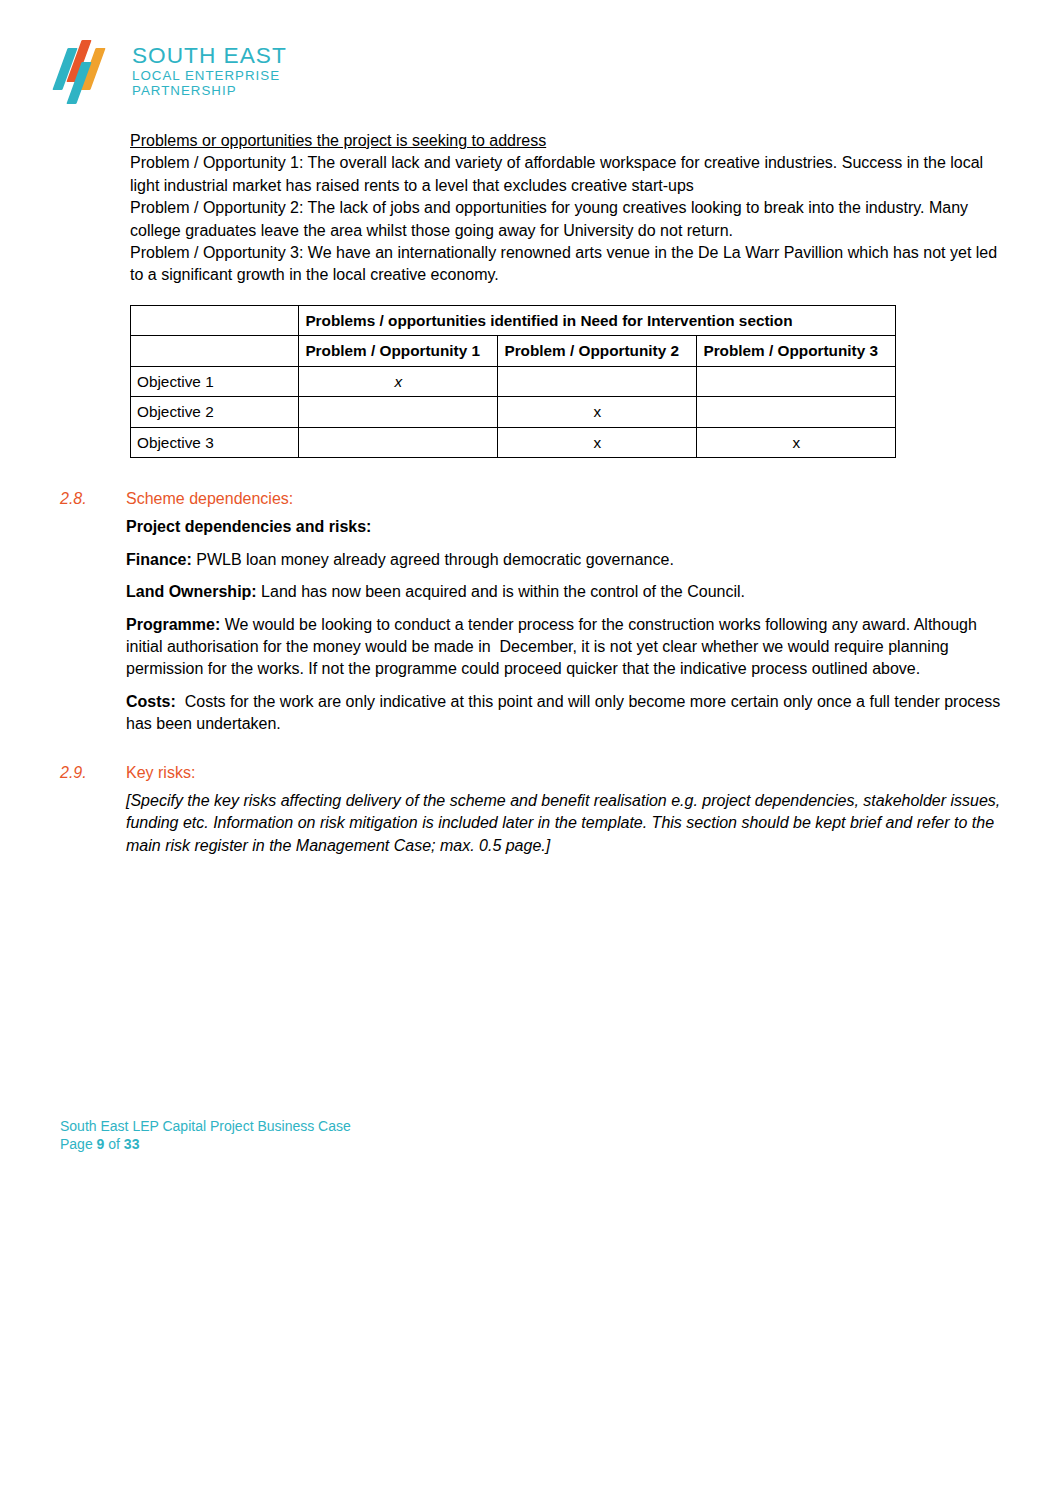SOUTH EAST
LOCAL ENTERPRISE
PARTNERSHIP
Problems or opportunities the project is seeking to address
Problem / Opportunity 1: The overall lack and variety of affordable workspace for creative industries. Success in the local light industrial market has raised rents to a level that excludes creative start-ups
Problem / Opportunity 2: The lack of jobs and opportunities for young creatives looking to break into the industry. Many college graduates leave the area whilst those going away for University do not return.
Problem / Opportunity 3: We have an internationally renowned arts venue in the De La Warr Pavillion which has not yet led to a significant growth in the local creative economy.
| | Problems / opportunities identified in Need for Intervention section |
| | Problem / Opportunity 1 | Problem / Opportunity 2 | Problem / Opportunity 3 |
| Objective 1 | x | | |
| Objective 2 | | x | |
| Objective 3 | | x | x |
2.8.
Scheme dependencies:
Project dependencies and risks:
Finance: PWLB loan money already agreed through democratic governance.
Land Ownership: Land has now been acquired and is within the control of the Council.
Programme: We would be looking to conduct a tender process for the construction works following any award. Although initial authorisation for the money would be made in December, it is not yet clear whether we would require planning permission for the works. If not the programme could proceed quicker that the indicative process outlined above.
Costs: Costs for the work are only indicative at this point and will only become more certain only once a full tender process has been undertaken.
2.9.
Key risks:
[Specify the key risks affecting delivery of the scheme and benefit realisation e.g. project dependencies, stakeholder issues, funding etc. Information on risk mitigation is included later in the template. This section should be kept brief and refer to the main risk register in the Management Case; max. 0.5 page.]
South East LEP Capital Project Business Case
Page 9 of 33